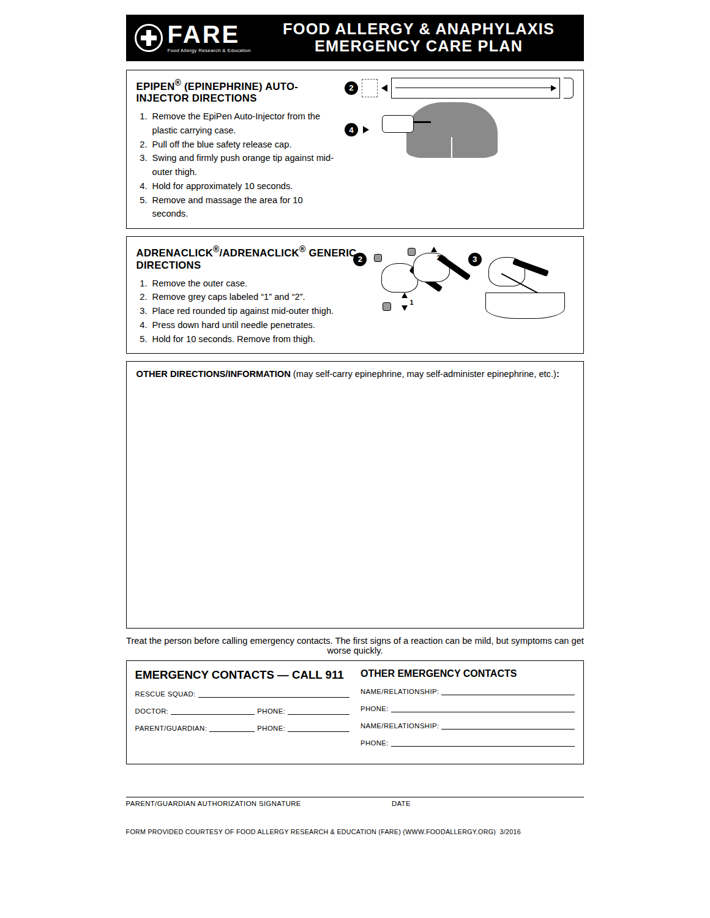FARE
Food Allergy Research & Education
FOOD ALLERGY & ANAPHYLAXIS EMERGENCY CARE PLAN
EPIPEN® (EPINEPHRINE) AUTO-INJECTOR DIRECTIONS
Remove the EpiPen Auto-Injector from the plastic carrying case.
Pull off the blue safety release cap.
Swing and firmly push orange tip against mid-outer thigh.
Hold for approximately 10 seconds.
Remove and massage the area for 10 seconds.
2
4
ADRENACLICK®/ADRENACLICK® GENERIC DIRECTIONS
Remove the outer case.
Remove grey caps labeled “1” and “2”.
Place red rounded tip against mid-outer thigh.
Press down hard until needle penetrates.
Hold for 10 seconds. Remove from thigh.
2
1
2
3
OTHER DIRECTIONS/INFORMATION (may self-carry epinephrine, may self-administer epinephrine, etc.):
Treat the person before calling emergency contacts. The first signs of a reaction can be mild, but symptoms can get worse quickly.
EMERGENCY CONTACTS — CALL 911
RESCUE SQUAD:
DOCTOR: PHONE:
PARENT/GUARDIAN: PHONE:
OTHER EMERGENCY CONTACTS
NAME/RELATIONSHIP:
PHONE:
NAME/RELATIONSHIP:
PHONE:
PARENT/GUARDIAN AUTHORIZATION SIGNATURE
DATE
FORM PROVIDED COURTESY OF FOOD ALLERGY RESEARCH & EDUCATION (FARE) (WWW.FOODALLERGY.ORG) 3/2016